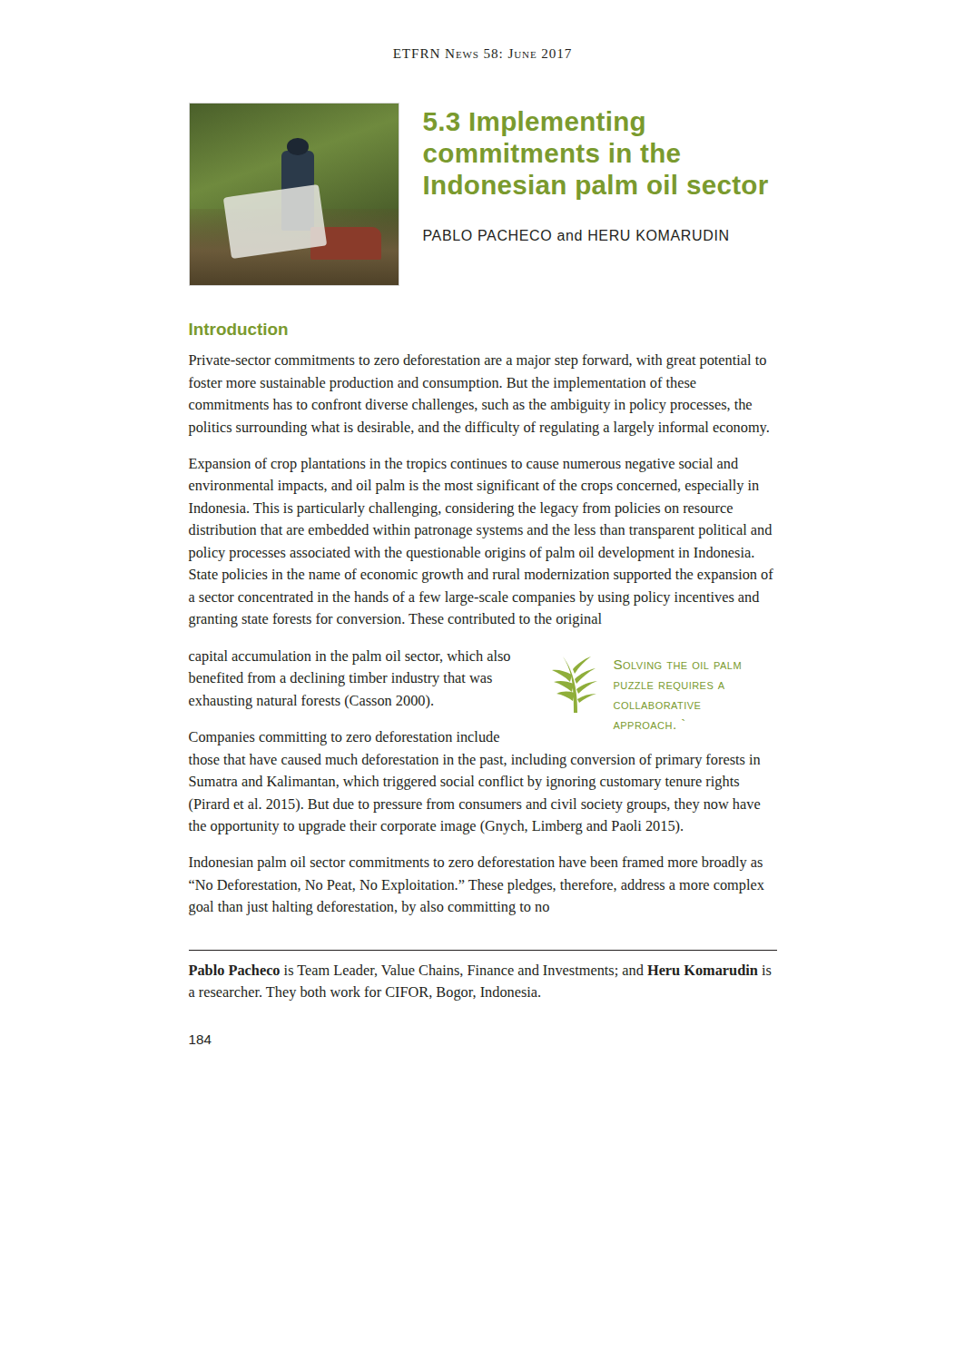ETFRN News 58: June 2017
5.3 Implementing commitments in the Indonesian palm oil sector
PABLO PACHECO and HERU KOMARUDIN
Introduction
Private-sector commitments to zero deforestation are a major step forward, with great potential to foster more sustainable production and consumption. But the implementation of these commitments has to confront diverse challenges, such as the ambiguity in policy processes, the politics surrounding what is desirable, and the difficulty of regulating a largely informal economy.
Expansion of crop plantations in the tropics continues to cause numerous negative social and environmental impacts, and oil palm is the most significant of the crops concerned, especially in Indonesia. This is particularly challenging, considering the legacy from policies on resource distribution that are embedded within patronage systems and the less than transparent political and policy processes associated with the questionable origins of palm oil development in Indonesia. State policies in the name of economic growth and rural modernization supported the expansion of a sector concentrated in the hands of a few large-scale companies by using policy incentives and granting state forests for conversion. These contributed to the original
Solving the oil palm puzzle requires a collaborative approach. `
capital accumulation in the palm oil sector, which also benefited from a declining timber industry that was exhausting natural forests (Casson 2000).
Companies committing to zero deforestation include those that have caused much deforestation in the past, including conversion of primary forests in Sumatra and Kalimantan, which triggered social conflict by ignoring customary tenure rights (Pirard et al. 2015). But due to pressure from consumers and civil society groups, they now have the opportunity to upgrade their corporate image (Gnych, Limberg and Paoli 2015).
Indonesian palm oil sector commitments to zero deforestation have been framed more broadly as “No Deforestation, No Peat, No Exploitation.” These pledges, therefore, address a more complex goal than just halting deforestation, by also committing to no
Pablo Pacheco is Team Leader, Value Chains, Finance and Investments; and Heru Komarudin is a researcher. They both work for CIFOR, Bogor, Indonesia.
184